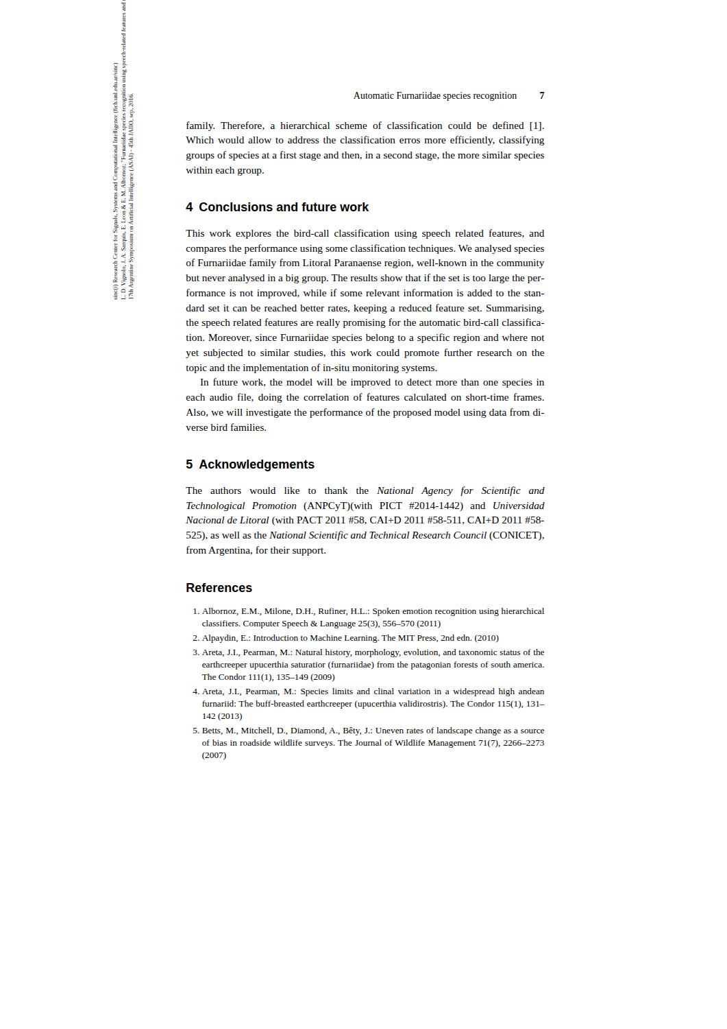sinc(i) Research Center for Signals, Systems and Computational Intelligence (fich.unl.edu.ar/sinc)
L. D. Vignolo, J. A. Sarquis, E. Leon & E. M. Albornoz; "Furnariidae species recognition using speech-related features and machine learning"
17th Argentine Symposium on Artificial Intelligence (ASAI) - 45th JAIIO, sep, 2016.
Automatic Furnariidae species recognition 7
family. Therefore, a hierarchical scheme of classification could be defined [1]. Which would allow to address the classification erros more efficiently, classifying groups of species at a first stage and then, in a second stage, the more similar species within each group.
4 Conclusions and future work
This work explores the bird-call classification using speech related features, and compares the performance using some classification techniques. We analysed species of Furnariidae family from Litoral Paranaense region, well-known in the community but never analysed in a big group. The results show that if the set is too large the performance is not improved, while if some relevant information is added to the standard set it can be reached better rates, keeping a reduced feature set. Summarising, the speech related features are really promising for the automatic bird-call classification. Moreover, since Furnariidae species belong to a specific region and where not yet subjected to similar studies, this work could promote further research on the topic and the implementation of in-situ monitoring systems.
In future work, the model will be improved to detect more than one species in each audio file, doing the correlation of features calculated on short-time frames. Also, we will investigate the performance of the proposed model using data from diverse bird families.
5 Acknowledgements
The authors would like to thank the National Agency for Scientific and Technological Promotion (ANPCyT)(with PICT #2014-1442) and Universidad Nacional de Litoral (with PACT 2011 #58, CAI+D 2011 #58-511, CAI+D 2011 #58-525), as well as the National Scientific and Technical Research Council (CONICET), from Argentina, for their support.
References
1. Albornoz, E.M., Milone, D.H., Rufiner, H.L.: Spoken emotion recognition using hierarchical classifiers. Computer Speech & Language 25(3), 556–570 (2011)
2. Alpaydin, E.: Introduction to Machine Learning. The MIT Press, 2nd edn. (2010)
3. Areta, J.I., Pearman, M.: Natural history, morphology, evolution, and taxonomic status of the earthcreeper upucerthia saturatior (furnariidae) from the patagonian forests of south america. The Condor 111(1), 135–149 (2009)
4. Areta, J.I., Pearman, M.: Species limits and clinal variation in a widespread high andean furnariid: The buff-breasted earthcreeper (upucerthia validirostris). The Condor 115(1), 131–142 (2013)
5. Betts, M., Mitchell, D., Diamond, A., Bêty, J.: Uneven rates of landscape change as a source of bias in roadside wildlife surveys. The Journal of Wildlife Management 71(7), 2266–2273 (2007)